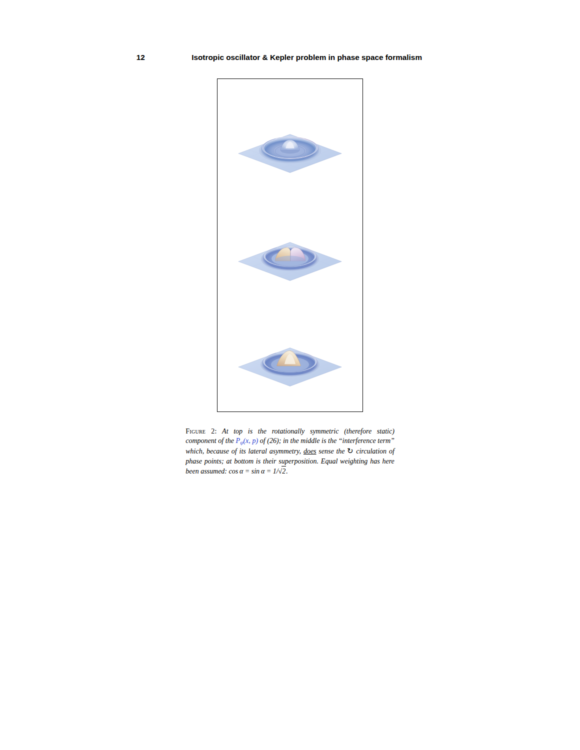12 Isotropic oscillator & Kepler problem in phase space formalism
Figure 2: At top is the rotationally symmetric (therefore static) component of the Pψ(x, p) of (26); in the middle is the “interference term” which, because of its lateral asymmetry, does sense the ↻ circulation of phase points; at bottom is their superposition. Equal weighting has here been assumed: cos α = sin α = 1/√2.